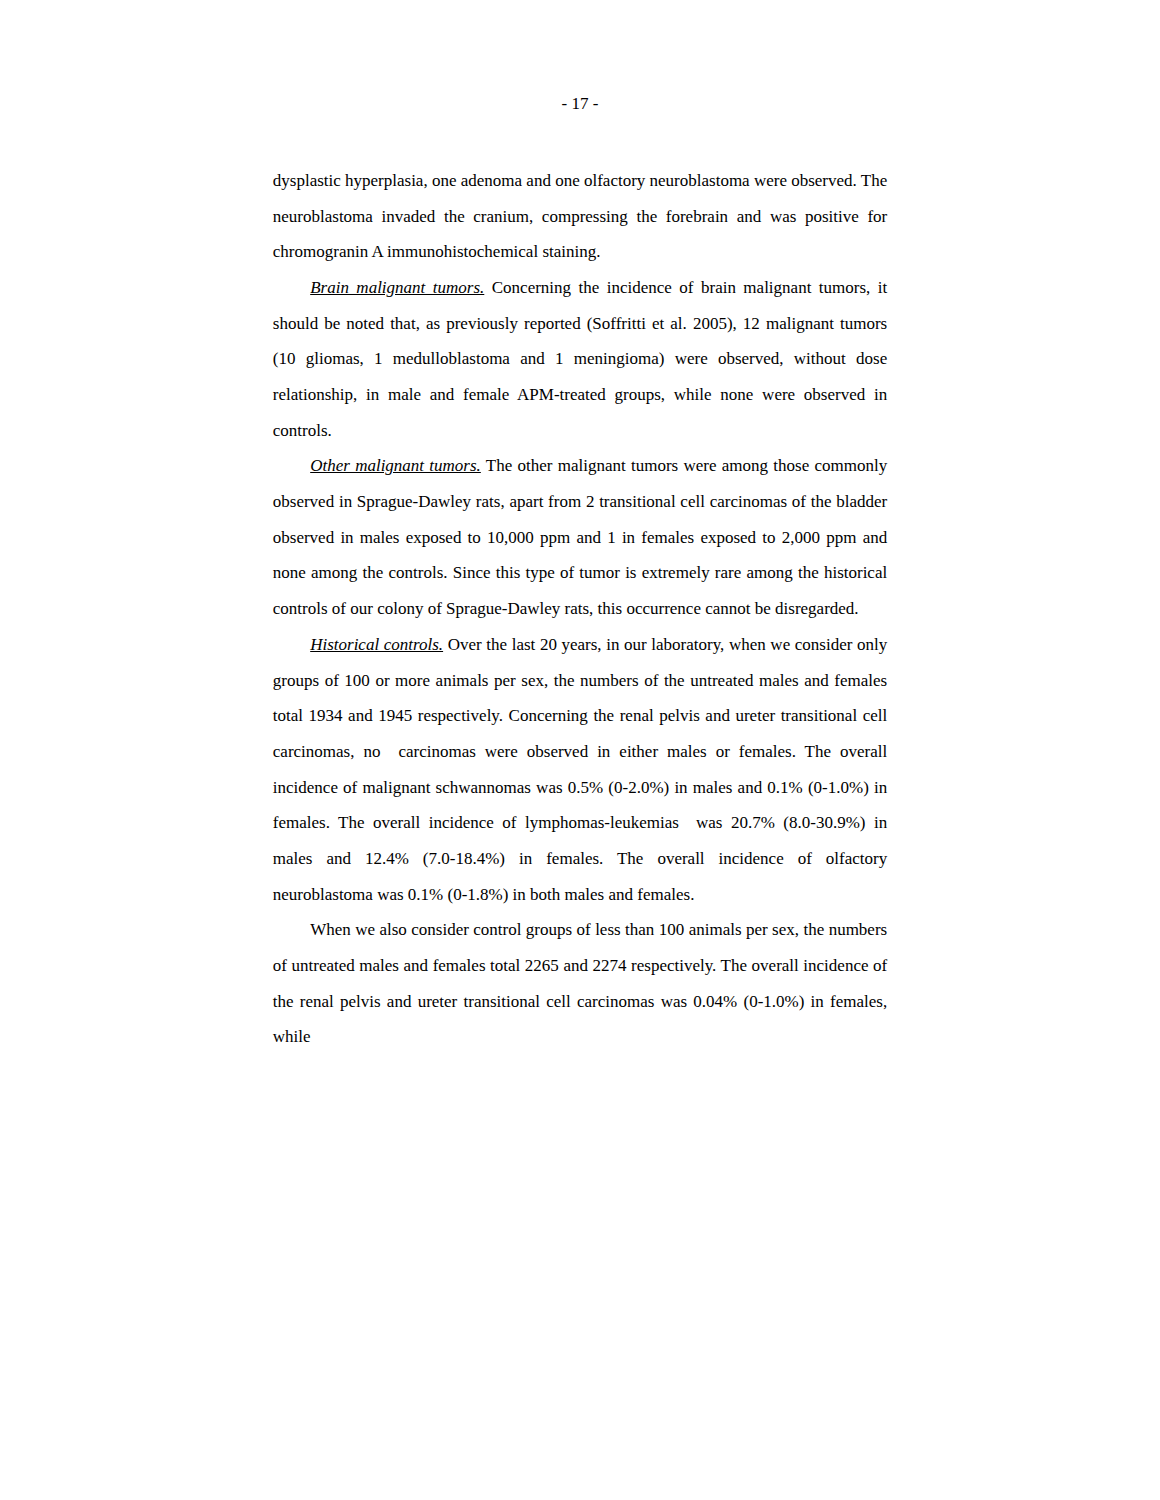- 17 -
dysplastic hyperplasia, one adenoma and one olfactory neuroblastoma were observed. The neuroblastoma invaded the cranium, compressing the forebrain and was positive for chromogranin A immunohistochemical staining.
Brain malignant tumors. Concerning the incidence of brain malignant tumors, it should be noted that, as previously reported (Soffritti et al. 2005), 12 malignant tumors (10 gliomas, 1 medulloblastoma and 1 meningioma) were observed, without dose relationship, in male and female APM-treated groups, while none were observed in controls.
Other malignant tumors. The other malignant tumors were among those commonly observed in Sprague-Dawley rats, apart from 2 transitional cell carcinomas of the bladder observed in males exposed to 10,000 ppm and 1 in females exposed to 2,000 ppm and none among the controls. Since this type of tumor is extremely rare among the historical controls of our colony of Sprague-Dawley rats, this occurrence cannot be disregarded.
Historical controls. Over the last 20 years, in our laboratory, when we consider only groups of 100 or more animals per sex, the numbers of the untreated males and females total 1934 and 1945 respectively. Concerning the renal pelvis and ureter transitional cell carcinomas, no carcinomas were observed in either males or females. The overall incidence of malignant schwannomas was 0.5% (0-2.0%) in males and 0.1% (0-1.0%) in females. The overall incidence of lymphomas-leukemias was 20.7% (8.0-30.9%) in males and 12.4% (7.0-18.4%) in females. The overall incidence of olfactory neuroblastoma was 0.1% (0-1.8%) in both males and females.
When we also consider control groups of less than 100 animals per sex, the numbers of untreated males and females total 2265 and 2274 respectively. The overall incidence of the renal pelvis and ureter transitional cell carcinomas was 0.04% (0-1.0%) in females, while